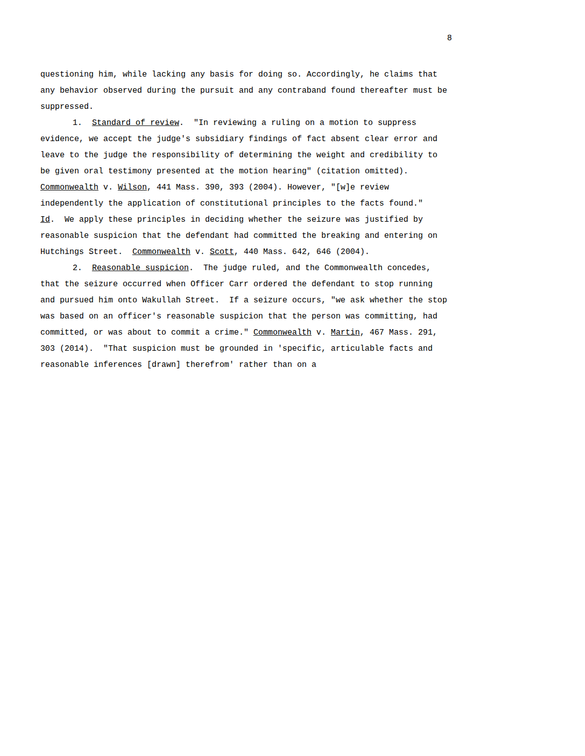8
questioning him, while lacking any basis for doing so. Accordingly, he claims that any behavior observed during the pursuit and any contraband found thereafter must be suppressed.
1. Standard of review. "In reviewing a ruling on a motion to suppress evidence, we accept the judge's subsidiary findings of fact absent clear error and leave to the judge the responsibility of determining the weight and credibility to be given oral testimony presented at the motion hearing" (citation omitted). Commonwealth v. Wilson, 441 Mass. 390, 393 (2004). However, "[w]e review independently the application of constitutional principles to the facts found." Id. We apply these principles in deciding whether the seizure was justified by reasonable suspicion that the defendant had committed the breaking and entering on Hutchings Street. Commonwealth v. Scott, 440 Mass. 642, 646 (2004).
2. Reasonable suspicion. The judge ruled, and the Commonwealth concedes, that the seizure occurred when Officer Carr ordered the defendant to stop running and pursued him onto Wakullah Street. If a seizure occurs, "we ask whether the stop was based on an officer's reasonable suspicion that the person was committing, had committed, or was about to commit a crime." Commonwealth v. Martin, 467 Mass. 291, 303 (2014). "That suspicion must be grounded in 'specific, articulable facts and reasonable inferences [drawn] therefrom' rather than on a